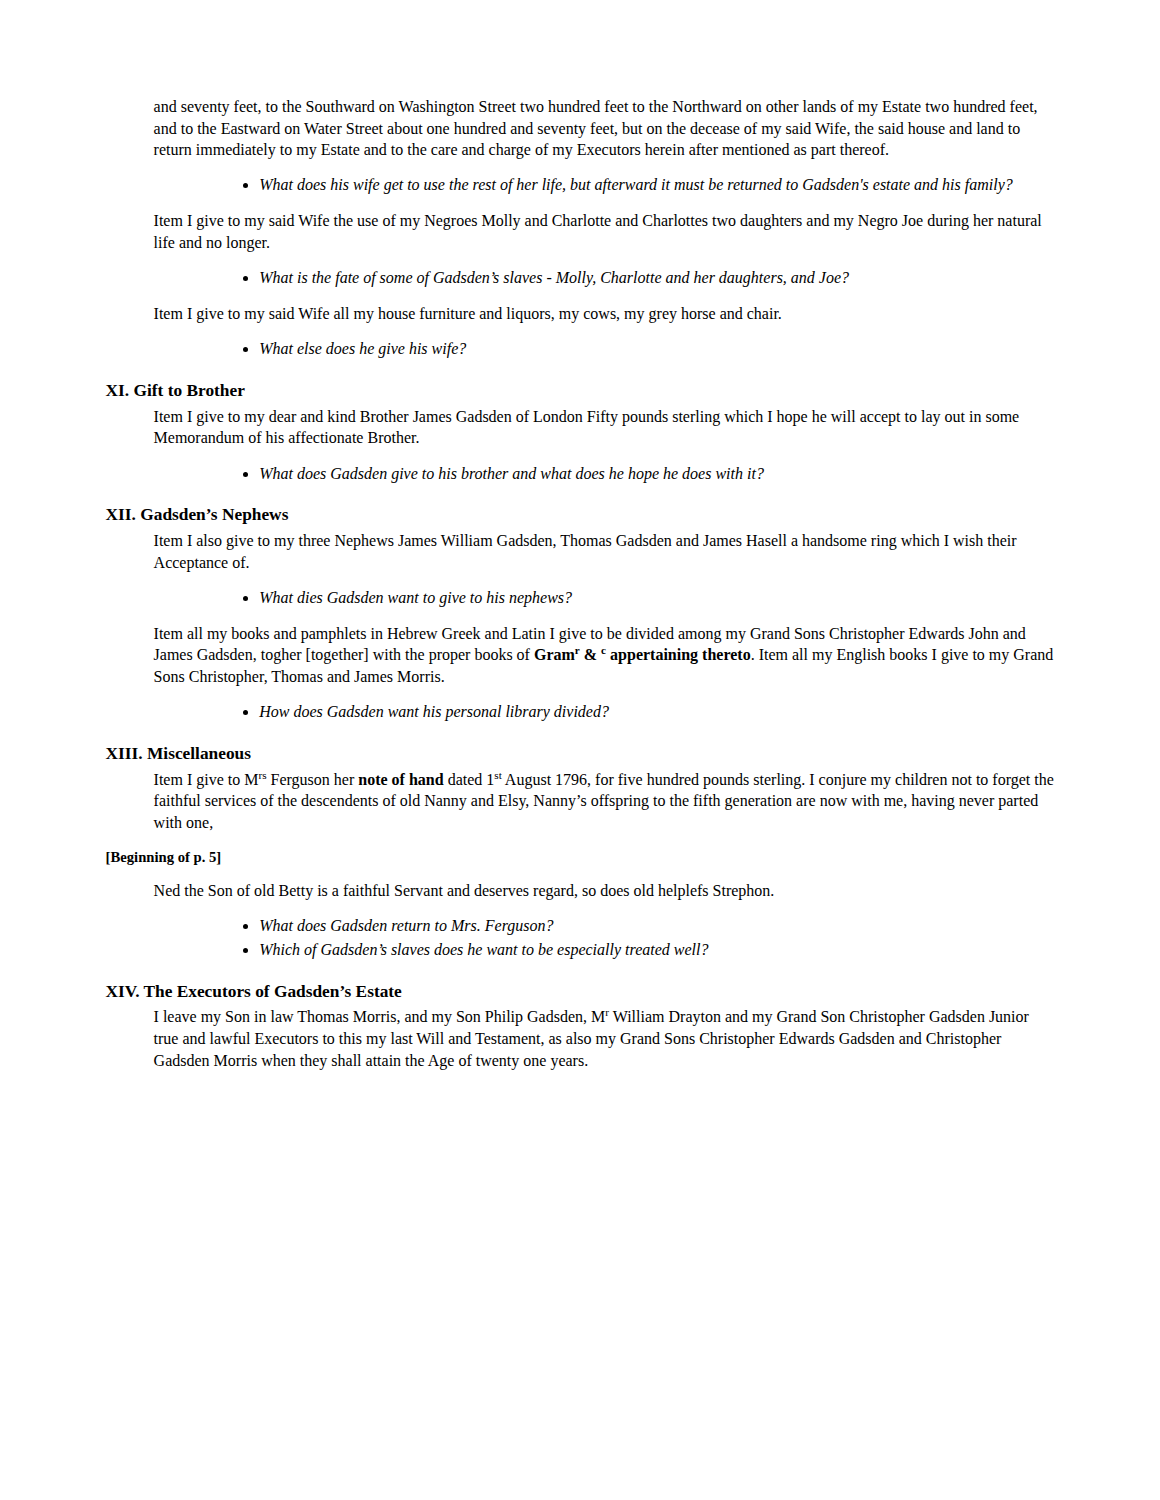and seventy feet, to the Southward on Washington Street two hundred feet to the Northward on other lands of my Estate two hundred feet, and to the Eastward on Water Street about one hundred and seventy feet, but on the decease of my said Wife, the said house and land to return immediately to my Estate and to the care and charge of my Executors herein after mentioned as part thereof.
What does his wife get to use the rest of her life, but afterward it must be returned to Gadsden's estate and his family?
Item I give to my said Wife the use of my Negroes Molly and Charlotte and Charlottes two daughters and my Negro Joe during her natural life and no longer.
What is the fate of some of Gadsden’s slaves - Molly, Charlotte and her daughters, and Joe?
Item I give to my said Wife all my house furniture and liquors, my cows, my grey horse and chair.
What else does he give his wife?
XI. Gift to Brother
Item I give to my dear and kind Brother James Gadsden of London Fifty pounds sterling which I hope he will accept to lay out in some Memorandum of his affectionate Brother.
What does Gadsden give to his brother and what does he hope he does with it?
XII. Gadsden’s Nephews
Item I also give to my three Nephews James William Gadsden, Thomas Gadsden and James Hasell a handsome ring which I wish their Acceptance of.
What dies Gadsden want to give to his nephews?
Item all my books and pamphlets in Hebrew Greek and Latin I give to be divided among my Grand Sons Christopher Edwards John and James Gadsden, togher [together] with the proper books of Gramr & c appertaining thereto. Item all my English books I give to my Grand Sons Christopher, Thomas and James Morris.
How does Gadsden want his personal library divided?
XIII. Miscellaneous
Item I give to Mrs Ferguson her note of hand dated 1st August 1796, for five hundred pounds sterling. I conjure my children not to forget the faithful services of the descendents of old Nanny and Elsy, Nanny’s offspring to the fifth generation are now with me, having never parted with one,
[Beginning of p. 5]
Ned the Son of old Betty is a faithful Servant and deserves regard, so does old helplefs Strephon.
What does Gadsden return to Mrs. Ferguson?
Which of Gadsden’s slaves does he want to be especially treated well?
XIV. The Executors of Gadsden’s Estate
I leave my Son in law Thomas Morris, and my Son Philip Gadsden, Mr William Drayton and my Grand Son Christopher Gadsden Junior true and lawful Executors to this my last Will and Testament, as also my Grand Sons Christopher Edwards Gadsden and Christopher Gadsden Morris when they shall attain the Age of twenty one years.